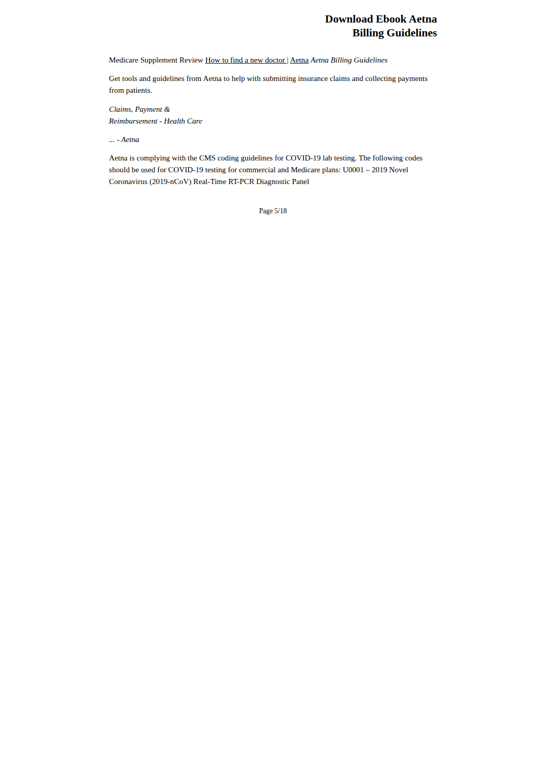Download Ebook Aetna
Billing Guidelines
Medicare Supplement Review How to find a new doctor | Aetna Aetna Billing Guidelines
Get tools and guidelines from Aetna to help with submitting insurance claims and collecting payments from patients.
Claims, Payment &
Reimbursement - Health Care
... - Aetna
Aetna is complying with the CMS coding guidelines for COVID-19 lab testing. The following codes should be used for COVID-19 testing for commercial and Medicare plans: U0001 – 2019 Novel Coronavirus (2019-nCoV) Real-Time RT-PCR Diagnostic Panel
Page 5/18